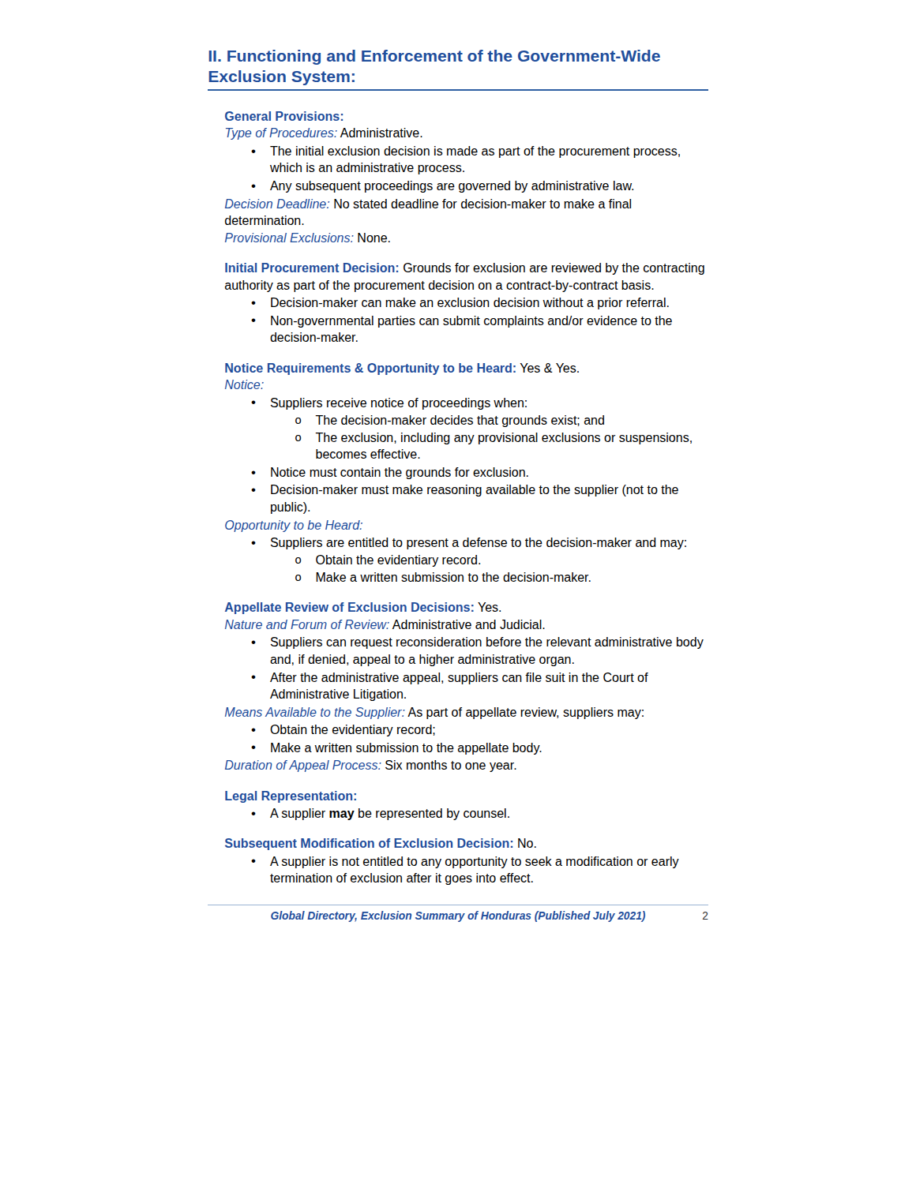II. Functioning and Enforcement of the Government-Wide Exclusion System:
General Provisions:
Type of Procedures: Administrative.
The initial exclusion decision is made as part of the procurement process, which is an administrative process.
Any subsequent proceedings are governed by administrative law.
Decision Deadline: No stated deadline for decision-maker to make a final determination.
Provisional Exclusions: None.
Initial Procurement Decision:
Grounds for exclusion are reviewed by the contracting authority as part of the procurement decision on a contract-by-contract basis.
Decision-maker can make an exclusion decision without a prior referral.
Non-governmental parties can submit complaints and/or evidence to the decision-maker.
Notice Requirements & Opportunity to be Heard:
Yes & Yes.
Notice:
Suppliers receive notice of proceedings when:
The decision-maker decides that grounds exist; and
The exclusion, including any provisional exclusions or suspensions, becomes effective.
Notice must contain the grounds for exclusion.
Decision-maker must make reasoning available to the supplier (not to the public).
Opportunity to be Heard:
Suppliers are entitled to present a defense to the decision-maker and may:
Obtain the evidentiary record.
Make a written submission to the decision-maker.
Appellate Review of Exclusion Decisions:
Yes.
Nature and Forum of Review: Administrative and Judicial.
Suppliers can request reconsideration before the relevant administrative body and, if denied, appeal to a higher administrative organ.
After the administrative appeal, suppliers can file suit in the Court of Administrative Litigation.
Means Available to the Supplier: As part of appellate review, suppliers may:
Obtain the evidentiary record;
Make a written submission to the appellate body.
Duration of Appeal Process: Six months to one year.
Legal Representation:
A supplier may be represented by counsel.
Subsequent Modification of Exclusion Decision:
No.
A supplier is not entitled to any opportunity to seek a modification or early termination of exclusion after it goes into effect.
Global Directory, Exclusion Summary of Honduras (Published July 2021)
2